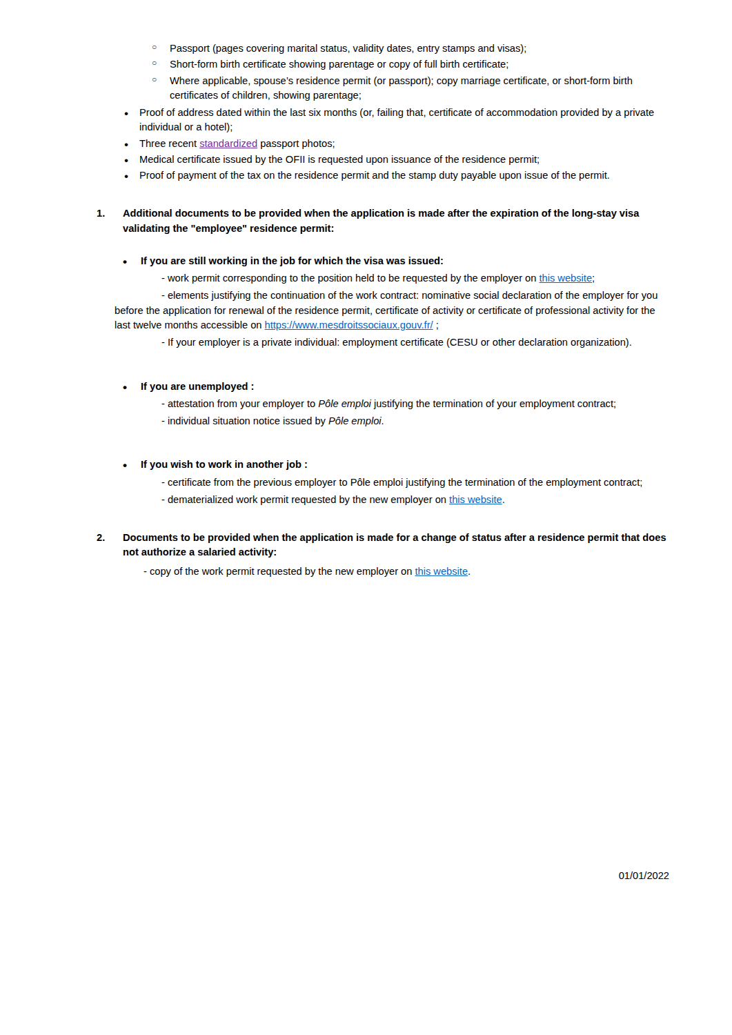Passport (pages covering marital status, validity dates, entry stamps and visas);
Short-form birth certificate showing parentage or copy of full birth certificate;
Where applicable, spouse’s residence permit (or passport); copy marriage certificate, or short-form birth certificates of children, showing parentage;
Proof of address dated within the last six months (or, failing that, certificate of accommodation provided by a private individual or a hotel);
Three recent standardized passport photos;
Medical certificate issued by the OFII is requested upon issuance of the residence permit;
Proof of payment of the tax on the residence permit and the stamp duty payable upon issue of the permit.
Additional documents to be provided when the application is made after the expiration of the long-stay visa validating the "employee" residence permit:
If you are still working in the job for which the visa was issued:
- work permit corresponding to the position held to be requested by the employer on this website;
- elements justifying the continuation of the work contract: nominative social declaration of the employer for you before the application for renewal of the residence permit, certificate of activity or certificate of professional activity for the last twelve months accessible on https://www.mesdroitssociaux.gouv.fr/ ;
- If your employer is a private individual: employment certificate (CESU or other declaration organization).
If you are unemployed :
- attestation from your employer to Pôle emploi justifying the termination of your employment contract;
- individual situation notice issued by Pôle emploi.
If you wish to work in another job :
- certificate from the previous employer to Pôle emploi justifying the termination of the employment contract;
- dematerialized work permit requested by the new employer on this website.
Documents to be provided when the application is made for a change of status after a residence permit that does not authorize a salaried activity:
- copy of the work permit requested by the new employer on this website.
01/01/2022